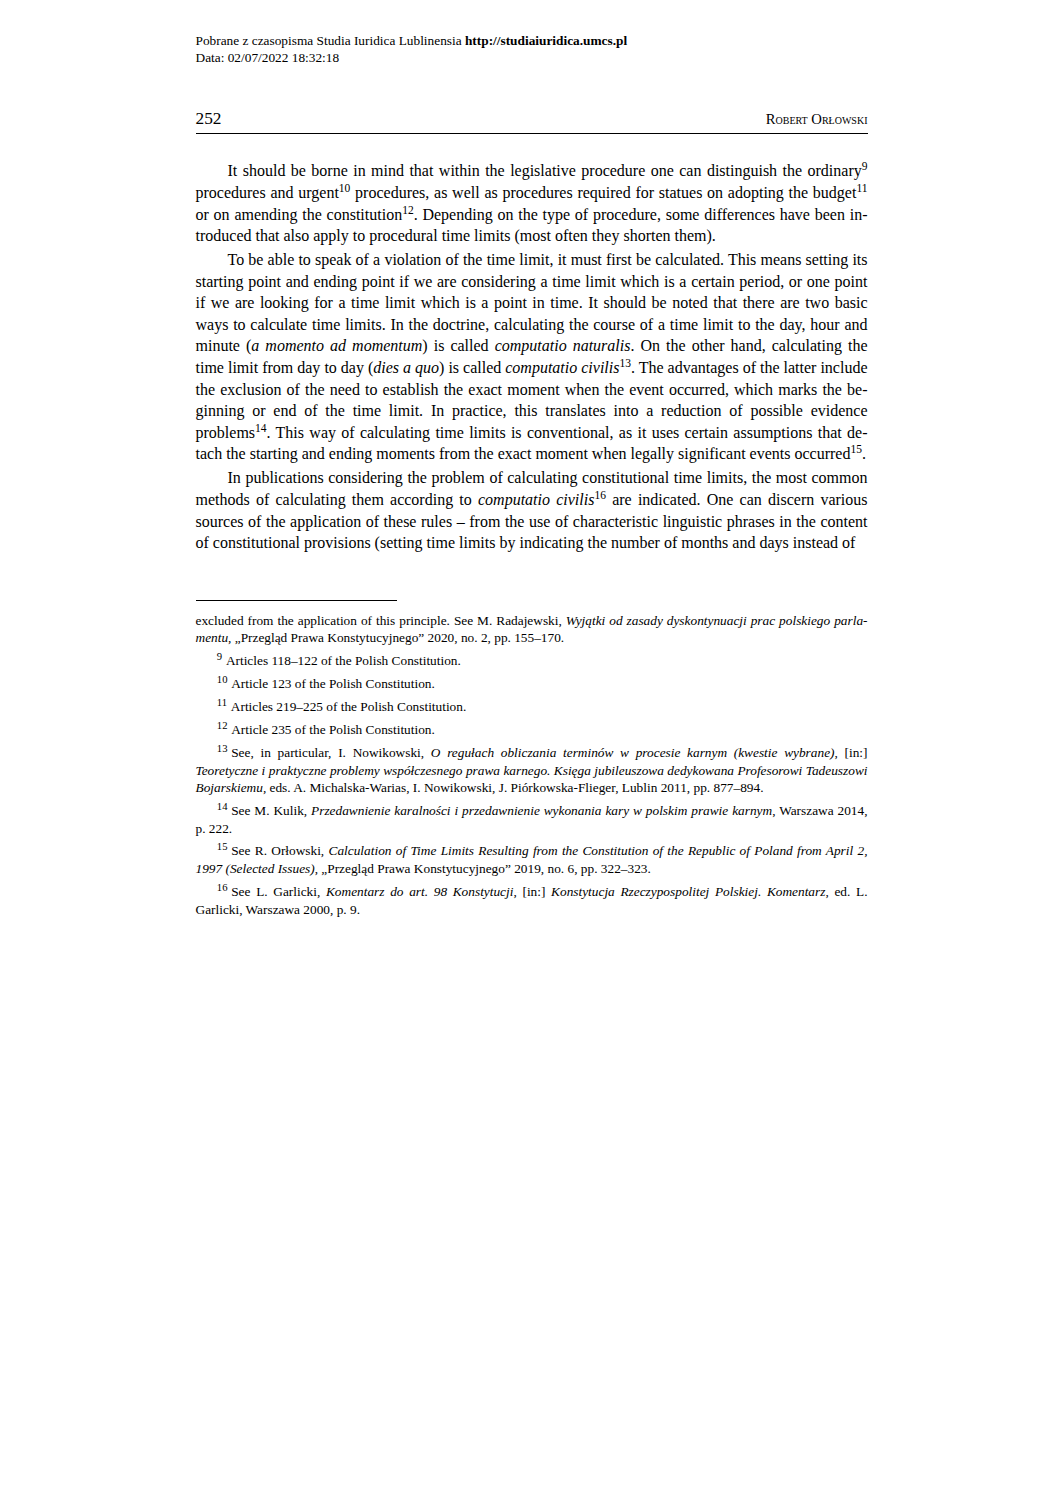Pobrane z czasopisma Studia Iuridica Lublinensia http://studiaiuridica.umcs.pl
Data: 02/07/2022 18:32:18
252 Robert Orłowski
It should be borne in mind that within the legislative procedure one can distinguish the ordinary9 procedures and urgent10 procedures, as well as procedures required for statues on adopting the budget11 or on amending the constitution12. Depending on the type of procedure, some differences have been introduced that also apply to procedural time limits (most often they shorten them).
To be able to speak of a violation of the time limit, it must first be calculated. This means setting its starting point and ending point if we are considering a time limit which is a certain period, or one point if we are looking for a time limit which is a point in time. It should be noted that there are two basic ways to calculate time limits. In the doctrine, calculating the course of a time limit to the day, hour and minute (a momento ad momentum) is called computatio naturalis. On the other hand, calculating the time limit from day to day (dies a quo) is called computatio civilis13. The advantages of the latter include the exclusion of the need to establish the exact moment when the event occurred, which marks the beginning or end of the time limit. In practice, this translates into a reduction of possible evidence problems14. This way of calculating time limits is conventional, as it uses certain assumptions that detach the starting and ending moments from the exact moment when legally significant events occurred15.
In publications considering the problem of calculating constitutional time limits, the most common methods of calculating them according to computatio civilis16 are indicated. One can discern various sources of the application of these rules – from the use of characteristic linguistic phrases in the content of constitutional provisions (setting time limits by indicating the number of months and days instead of
excluded from the application of this principle. See M. Radajewski, Wyjątki od zasady dyskontynuacji prac polskiego parlamentu, „Przegląd Prawa Konstytucyjnego” 2020, no. 2, pp. 155–170.
9 Articles 118–122 of the Polish Constitution.
10 Article 123 of the Polish Constitution.
11 Articles 219–225 of the Polish Constitution.
12 Article 235 of the Polish Constitution.
13 See, in particular, I. Nowikowski, O regułach obliczania terminów w procesie karnym (kwestie wybrane), [in:] Teoretyczne i praktyczne problemy współczesnego prawa karnego. Księga jubileuszowa dedykowana Profesorowi Tadeuszowi Bojarskiemu, eds. A. Michalska-Warias, I. Nowikowski, J. Piórkowska-Flieger, Lublin 2011, pp. 877–894.
14 See M. Kulik, Przedawnienie karalności i przedawnienie wykonania kary w polskim prawie karnym, Warszawa 2014, p. 222.
15 See R. Orłowski, Calculation of Time Limits Resulting from the Constitution of the Republic of Poland from April 2, 1997 (Selected Issues), „Przegląd Prawa Konstytucyjnego” 2019, no. 6, pp. 322–323.
16 See L. Garlicki, Komentarz do art. 98 Konstytucji, [in:] Konstytucja Rzeczypospolitej Polskiej. Komentarz, ed. L. Garlicki, Warszawa 2000, p. 9.